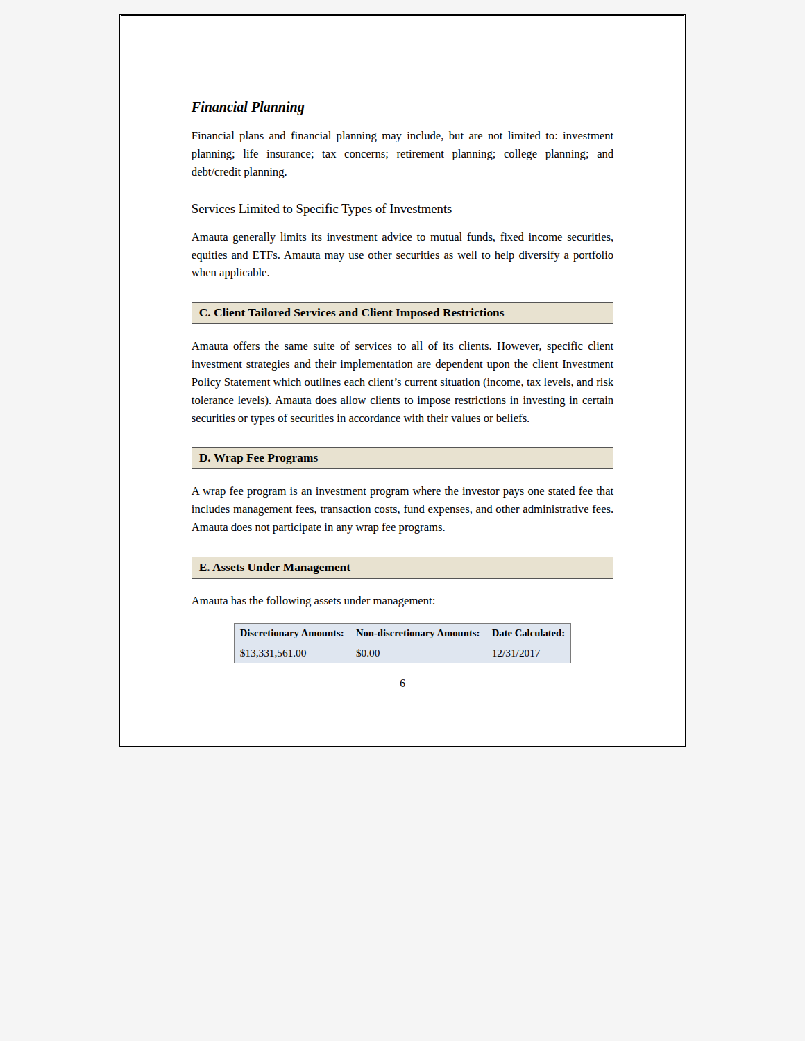Financial Planning
Financial plans and financial planning may include, but are not limited to: investment planning; life insurance; tax concerns; retirement planning; college planning; and debt/credit planning.
Services Limited to Specific Types of Investments
Amauta generally limits its investment advice to mutual funds, fixed income securities, equities and ETFs. Amauta may use other securities as well to help diversify a portfolio when applicable.
C. Client Tailored Services and Client Imposed Restrictions
Amauta offers the same suite of services to all of its clients. However, specific client investment strategies and their implementation are dependent upon the client Investment Policy Statement which outlines each client’s current situation (income, tax levels, and risk tolerance levels). Amauta does allow clients to impose restrictions in investing in certain securities or types of securities in accordance with their values or beliefs.
D. Wrap Fee Programs
A wrap fee program is an investment program where the investor pays one stated fee that includes management fees, transaction costs, fund expenses, and other administrative fees. Amauta does not participate in any wrap fee programs.
E. Assets Under Management
Amauta has the following assets under management:
| Discretionary Amounts: | Non-discretionary Amounts: | Date Calculated: |
| --- | --- | --- |
| $13,331,561.00 | $0.00 | 12/31/2017 |
6